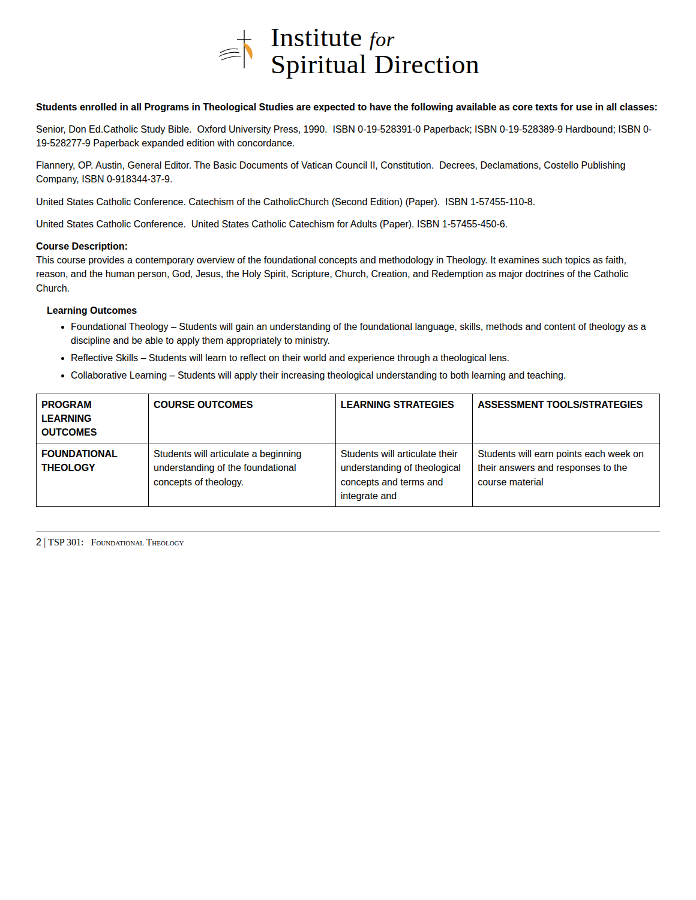Institute for
Spiritual Direction
Students enrolled in all Programs in Theological Studies are expected to have the following available as core texts for use in all classes:
Senior, Don Ed.Catholic Study Bible. Oxford University Press, 1990. ISBN 0-19-528391-0 Paperback; ISBN 0-19-528389-9 Hardbound; ISBN 0-19-528277-9 Paperback expanded edition with concordance.
Flannery, OP. Austin, General Editor. The Basic Documents of Vatican Council II, Constitution. Decrees, Declamations, Costello Publishing Company, ISBN 0-918344-37-9.
United States Catholic Conference. Catechism of the CatholicChurch (Second Edition) (Paper). ISBN 1-57455-110-8.
United States Catholic Conference. United States Catholic Catechism for Adults (Paper). ISBN 1-57455-450-6.
Course Description:
This course provides a contemporary overview of the foundational concepts and methodology in Theology. It examines such topics as faith, reason, and the human person, God, Jesus, the Holy Spirit, Scripture, Church, Creation, and Redemption as major doctrines of the Catholic Church.
Learning Outcomes
Foundational Theology – Students will gain an understanding of the foundational language, skills, methods and content of theology as a discipline and be able to apply them appropriately to ministry.
Reflective Skills – Students will learn to reflect on their world and experience through a theological lens.
Collaborative Learning – Students will apply their increasing theological understanding to both learning and teaching.
| PROGRAM LEARNING OUTCOMES | COURSE OUTCOMES | LEARNING STRATEGIES | ASSESSMENT TOOLS/STRATEGIES |
| --- | --- | --- | --- |
| FOUNDATIONAL THEOLOGY | Students will articulate a beginning understanding of the foundational concepts of theology. | Students will articulate their understanding of theological concepts and terms and integrate and | Students will earn points each week on their answers and responses to the course material |
2 | TSP 301: Foundational Theology